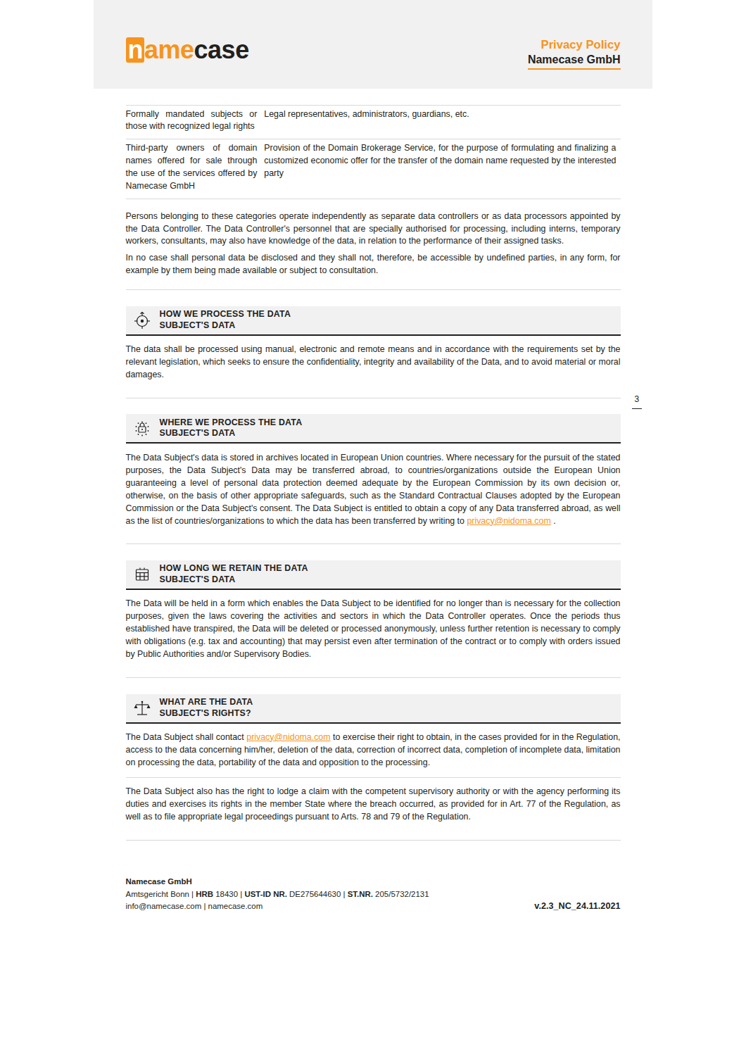name case
Privacy Policy
Namecase GmbH
| Formally mandated subjects or those with recognized legal rights | Legal representatives, administrators, guardians, etc. |
| Third-party owners of domain names offered for sale through the use of the services offered by Namecase GmbH | Provision of the Domain Brokerage Service, for the purpose of formulating and finalizing a customized economic offer for the transfer of the domain name requested by the interested party |
Persons belonging to these categories operate independently as separate data controllers or as data processors appointed by the Data Controller. The Data Controller's personnel that are specially authorised for processing, including interns, temporary workers, consultants, may also have knowledge of the data, in relation to the performance of their assigned tasks.
In no case shall personal data be disclosed and they shall not, therefore, be accessible by undefined parties, in any form, for example by them being made available or subject to consultation.
HOW WE PROCESS THE DATA
SUBJECT'S DATA
The data shall be processed using manual, electronic and remote means and in accordance with the requirements set by the relevant legislation, which seeks to ensure the confidentiality, integrity and availability of the Data, and to avoid material or moral damages.
WHERE WE PROCESS THE DATA
SUBJECT'S DATA
The Data Subject's data is stored in archives located in European Union countries. Where necessary for the pursuit of the stated purposes, the Data Subject's Data may be transferred abroad, to countries/organizations outside the European Union guaranteeing a level of personal data protection deemed adequate by the European Commission by its own decision or, otherwise, on the basis of other appropriate safeguards, such as the Standard Contractual Clauses adopted by the European Commission or the Data Subject's consent. The Data Subject is entitled to obtain a copy of any Data transferred abroad, as well as the list of countries/organizations to which the data has been transferred by writing to privacy@nidoma.com .
HOW LONG WE RETAIN THE DATA
SUBJECT'S DATA
The Data will be held in a form which enables the Data Subject to be identified for no longer than is necessary for the collection purposes, given the laws covering the activities and sectors in which the Data Controller operates. Once the periods thus established have transpired, the Data will be deleted or processed anonymously, unless further retention is necessary to comply with obligations (e.g. tax and accounting) that may persist even after termination of the contract or to comply with orders issued by Public Authorities and/or Supervisory Bodies.
WHAT ARE THE DATA
SUBJECT'S RIGHTS?
The Data Subject shall contact privacy@nidoma.com to exercise their right to obtain, in the cases provided for in the Regulation, access to the data concerning him/her, deletion of the data, correction of incorrect data, completion of incomplete data, limitation on processing the data, portability of the data and opposition to the processing.
The Data Subject also has the right to lodge a claim with the competent supervisory authority or with the agency performing its duties and exercises its rights in the member State where the breach occurred, as provided for in Art. 77 of the Regulation, as well as to file appropriate legal proceedings pursuant to Arts. 78 and 79 of the Regulation.
3
Namecase GmbH
Amtsgericht Bonn | HRB 18430 | UST-ID NR. DE275644630 | ST.NR. 205/5732/2131
info@namecase.com | namecase.com
v.2.3_NC_24.11.2021